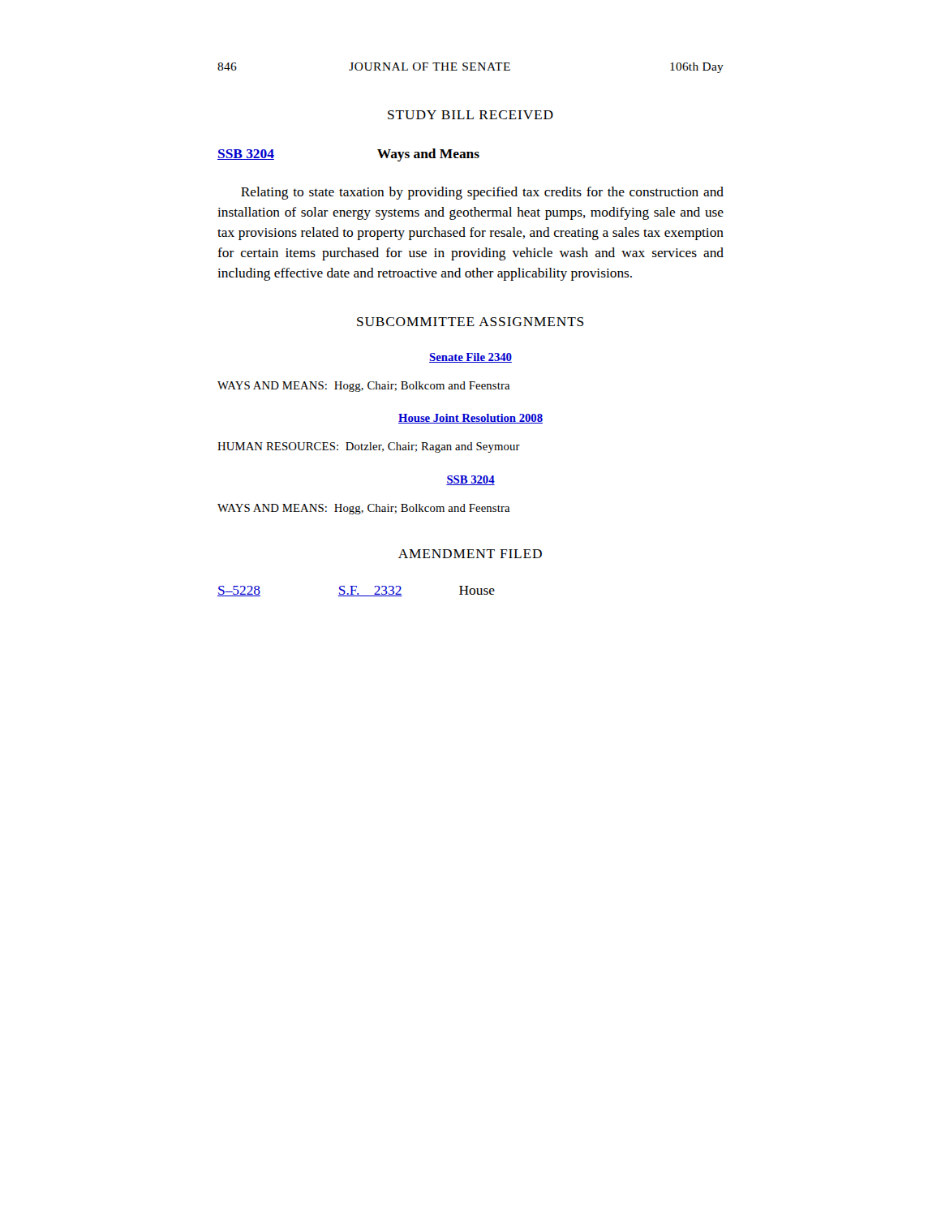846
JOURNAL OF THE SENATE
106th Day
STUDY BILL RECEIVED
SSB 3204 Ways and Means
Relating to state taxation by providing specified tax credits for the construction and installation of solar energy systems and geothermal heat pumps, modifying sale and use tax provisions related to property purchased for resale, and creating a sales tax exemption for certain items purchased for use in providing vehicle wash and wax services and including effective date and retroactive and other applicability provisions.
SUBCOMMITTEE ASSIGNMENTS
Senate File 2340
WAYS AND MEANS: Hogg, Chair; Bolkcom and Feenstra
House Joint Resolution 2008
HUMAN RESOURCES: Dotzler, Chair; Ragan and Seymour
SSB 3204
WAYS AND MEANS: Hogg, Chair; Bolkcom and Feenstra
AMENDMENT FILED
S–5228
S.F. 2332
House